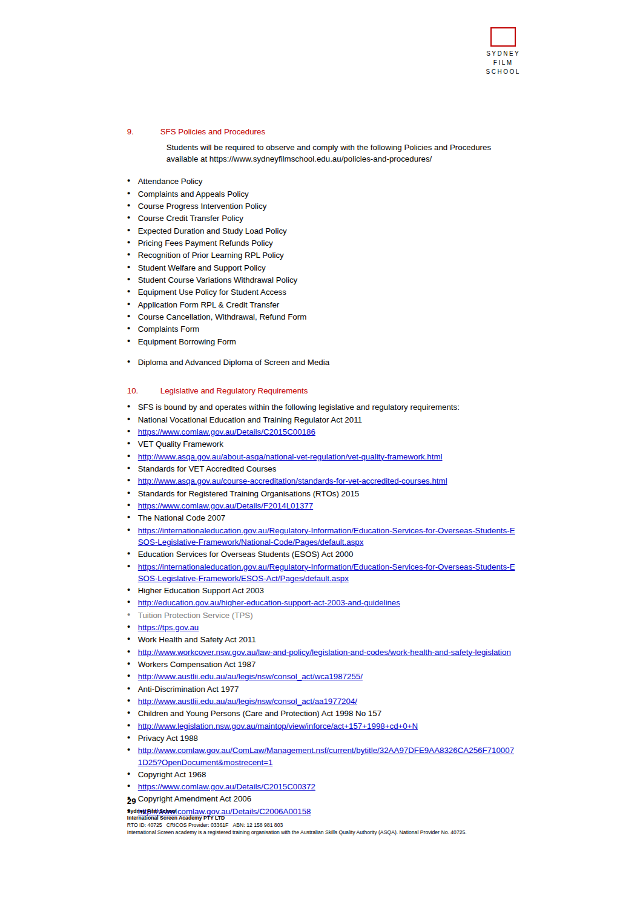SYDNEY
FILM
SCHOOL
9. SFS Policies and Procedures
Students will be required to observe and comply with the following Policies and Procedures available at https://www.sydneyfilmschool.edu.au/policies-and-procedures/
Attendance Policy
Complaints and Appeals Policy
Course Progress Intervention Policy
Course Credit Transfer Policy
Expected Duration and Study Load Policy
Pricing Fees Payment Refunds Policy
Recognition of Prior Learning RPL Policy
Student Welfare and Support Policy
Student Course Variations Withdrawal Policy
Equipment Use Policy for Student Access
Application Form RPL & Credit Transfer
Course Cancellation, Withdrawal, Refund Form
Complaints Form
Equipment Borrowing Form
Diploma and Advanced Diploma of Screen and Media
10. Legislative and Regulatory Requirements
SFS is bound by and operates within the following legislative and regulatory requirements:
National Vocational Education and Training Regulator Act 2011
https://www.comlaw.gov.au/Details/C2015C00186
VET Quality Framework
http://www.asqa.gov.au/about-asqa/national-vet-regulation/vet-quality-framework.html
Standards for VET Accredited Courses
http://www.asqa.gov.au/course-accreditation/standards-for-vet-accredited-courses.html
Standards for Registered Training Organisations (RTOs) 2015
https://www.comlaw.gov.au/Details/F2014L01377
The National Code 2007
https://internationaleducation.gov.au/Regulatory-Information/Education-Services-for-Overseas-Students-ESOS-Legislative-Framework/National-Code/Pages/default.aspx
Education Services for Overseas Students (ESOS) Act 2000
https://internationaleducation.gov.au/Regulatory-Information/Education-Services-for-Overseas-Students-ESOS-Legislative-Framework/ESOS-Act/Pages/default.aspx
Higher Education Support Act 2003
http://education.gov.au/higher-education-support-act-2003-and-guidelines
Tuition Protection Service (TPS)
https://tps.gov.au
Work Health and Safety Act 2011
http://www.workcover.nsw.gov.au/law-and-policy/legislation-and-codes/work-health-and-safety-legislation
Workers Compensation Act 1987
http://www.austlii.edu.au/au/legis/nsw/consol_act/wca1987255/
Anti-Discrimination Act 1977
http://www.austlii.edu.au/au/legis/nsw/consol_act/aa1977204/
Children and Young Persons (Care and Protection) Act 1998 No 157
http://www.legislation.nsw.gov.au/maintop/view/inforce/act+157+1998+cd+0+N
Privacy Act 1988
http://www.comlaw.gov.au/ComLaw/Management.nsf/current/bytitle/32AA97DFE9AA8326CA256F7100071D25?OpenDocument&mostrecent=1
Copyright Act 1968
https://www.comlaw.gov.au/Details/C2015C00372
Copyright Amendment Act 2006
http://www.comlaw.gov.au/Details/C2006A00158
29
Sydney Film School
International Screen Academy PTY LTD
RTO ID: 40725 CRICOS Provider: 03361F ABN: 12 158 981 803
International Screen academy is a registered training organisation with the Australian Skills Quality Authority (ASQA). National Provider No. 40725.